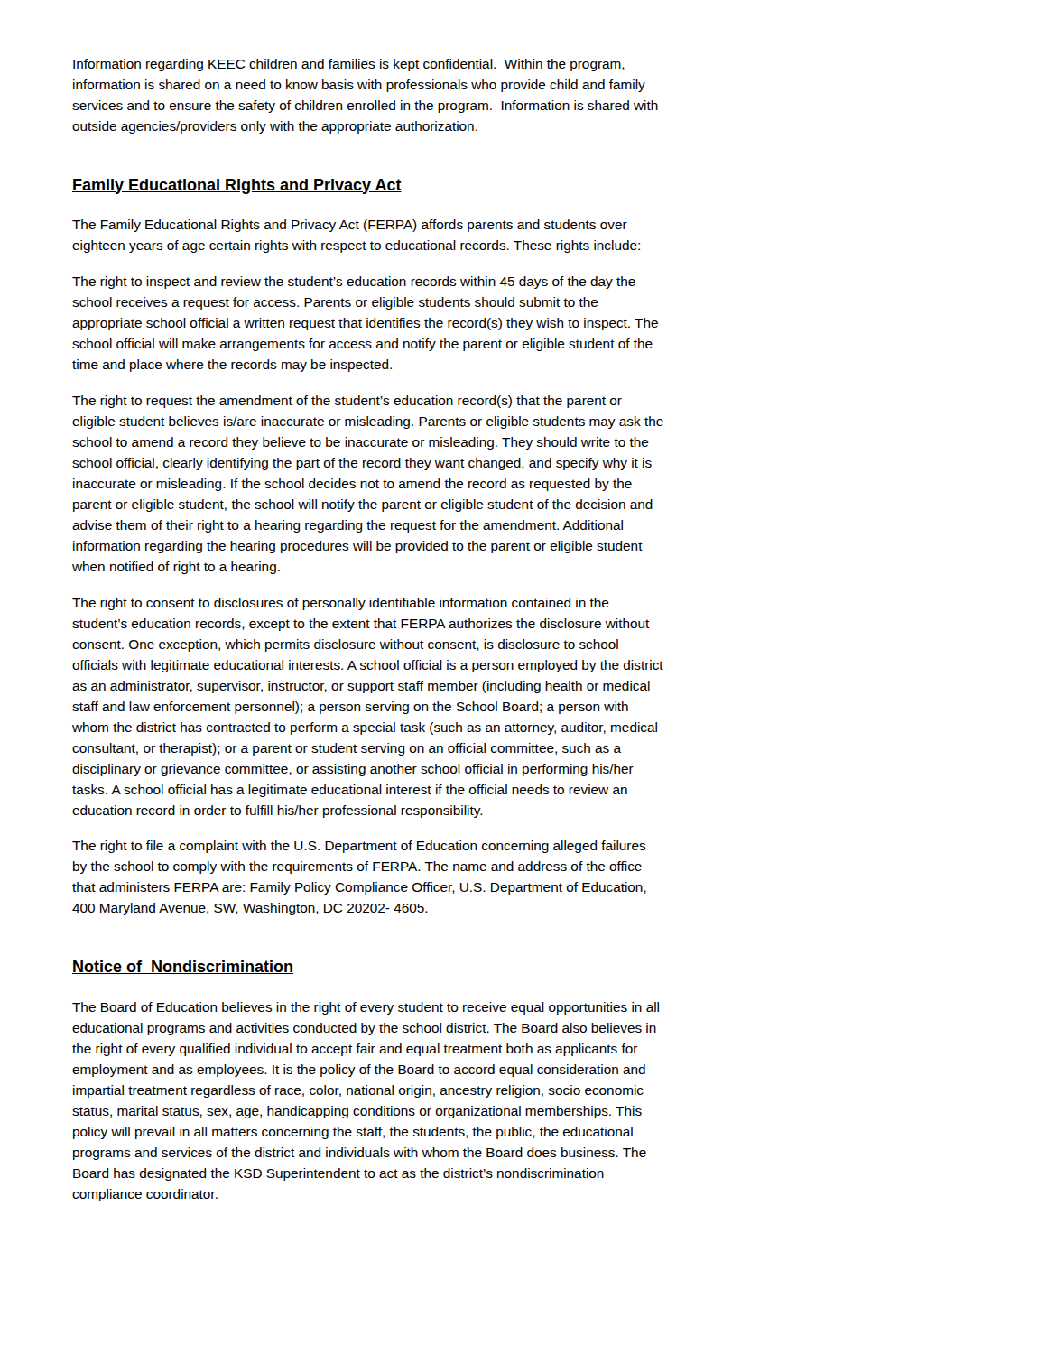Information regarding KEEC children and families is kept confidential. Within the program, information is shared on a need to know basis with professionals who provide child and family services and to ensure the safety of children enrolled in the program. Information is shared with outside agencies/providers only with the appropriate authorization.
Family Educational Rights and Privacy Act
The Family Educational Rights and Privacy Act (FERPA) affords parents and students over eighteen years of age certain rights with respect to educational records. These rights include:
The right to inspect and review the student’s education records within 45 days of the day the school receives a request for access. Parents or eligible students should submit to the appropriate school official a written request that identifies the record(s) they wish to inspect. The school official will make arrangements for access and notify the parent or eligible student of the time and place where the records may be inspected.
The right to request the amendment of the student’s education record(s) that the parent or eligible student believes is/are inaccurate or misleading. Parents or eligible students may ask the school to amend a record they believe to be inaccurate or misleading. They should write to the school official, clearly identifying the part of the record they want changed, and specify why it is inaccurate or misleading. If the school decides not to amend the record as requested by the parent or eligible student, the school will notify the parent or eligible student of the decision and advise them of their right to a hearing regarding the request for the amendment. Additional information regarding the hearing procedures will be provided to the parent or eligible student when notified of right to a hearing.
The right to consent to disclosures of personally identifiable information contained in the student’s education records, except to the extent that FERPA authorizes the disclosure without consent. One exception, which permits disclosure without consent, is disclosure to school officials with legitimate educational interests. A school official is a person employed by the district as an administrator, supervisor, instructor, or support staff member (including health or medical staff and law enforcement personnel); a person serving on the School Board; a person with whom the district has contracted to perform a special task (such as an attorney, auditor, medical consultant, or therapist); or a parent or student serving on an official committee, such as a disciplinary or grievance committee, or assisting another school official in performing his/her tasks. A school official has a legitimate educational interest if the official needs to review an education record in order to fulfill his/her professional responsibility.
The right to file a complaint with the U.S. Department of Education concerning alleged failures by the school to comply with the requirements of FERPA. The name and address of the office that administers FERPA are: Family Policy Compliance Officer, U.S. Department of Education, 400 Maryland Avenue, SW, Washington, DC 20202- 4605.
Notice of Nondiscrimination
The Board of Education believes in the right of every student to receive equal opportunities in all educational programs and activities conducted by the school district. The Board also believes in the right of every qualified individual to accept fair and equal treatment both as applicants for employment and as employees. It is the policy of the Board to accord equal consideration and impartial treatment regardless of race, color, national origin, ancestry religion, socio economic status, marital status, sex, age, handicapping conditions or organizational memberships. This policy will prevail in all matters concerning the staff, the students, the public, the educational programs and services of the district and individuals with whom the Board does business. The Board has designated the KSD Superintendent to act as the district’s nondiscrimination compliance coordinator.